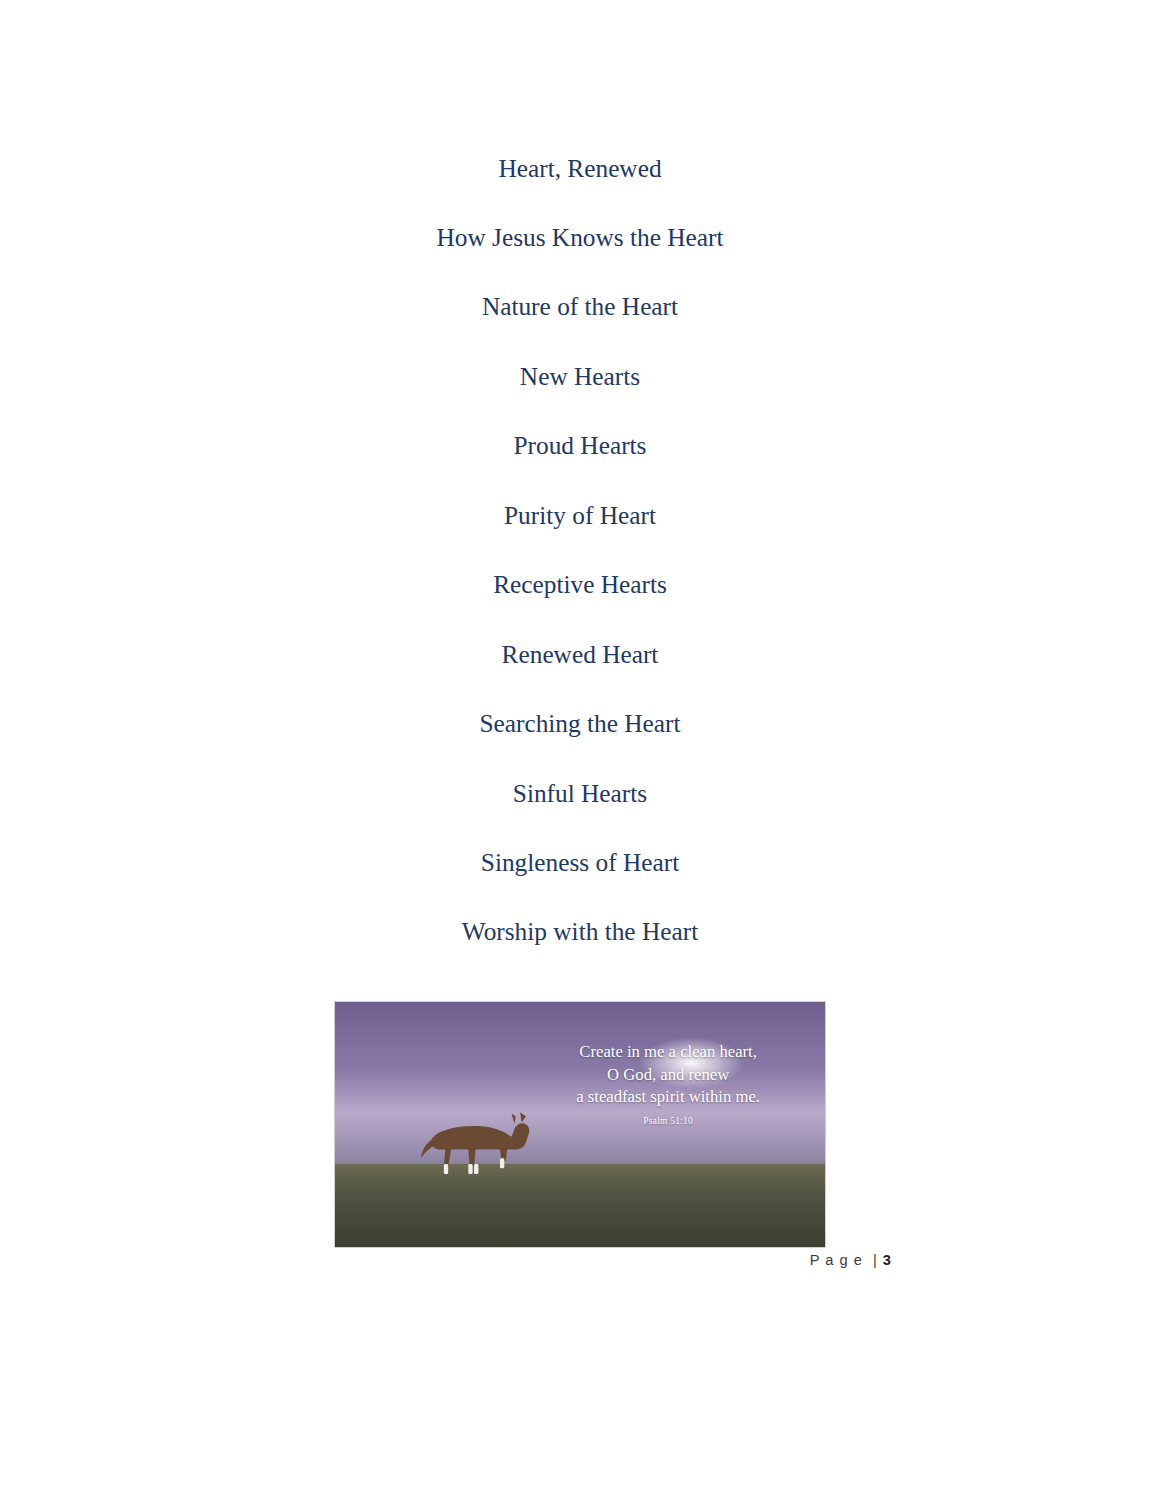Heart, Renewed
How Jesus Knows the Heart
Nature of the Heart
New Hearts
Proud Hearts
Purity of Heart
Receptive Hearts
Renewed Heart
Searching the Heart
Sinful Hearts
Singleness of Heart
Worship with the Heart
Create in me a clean heart,
O God, and renew
a steadfast spirit within me. Psalm 51:10
P a g e | 3